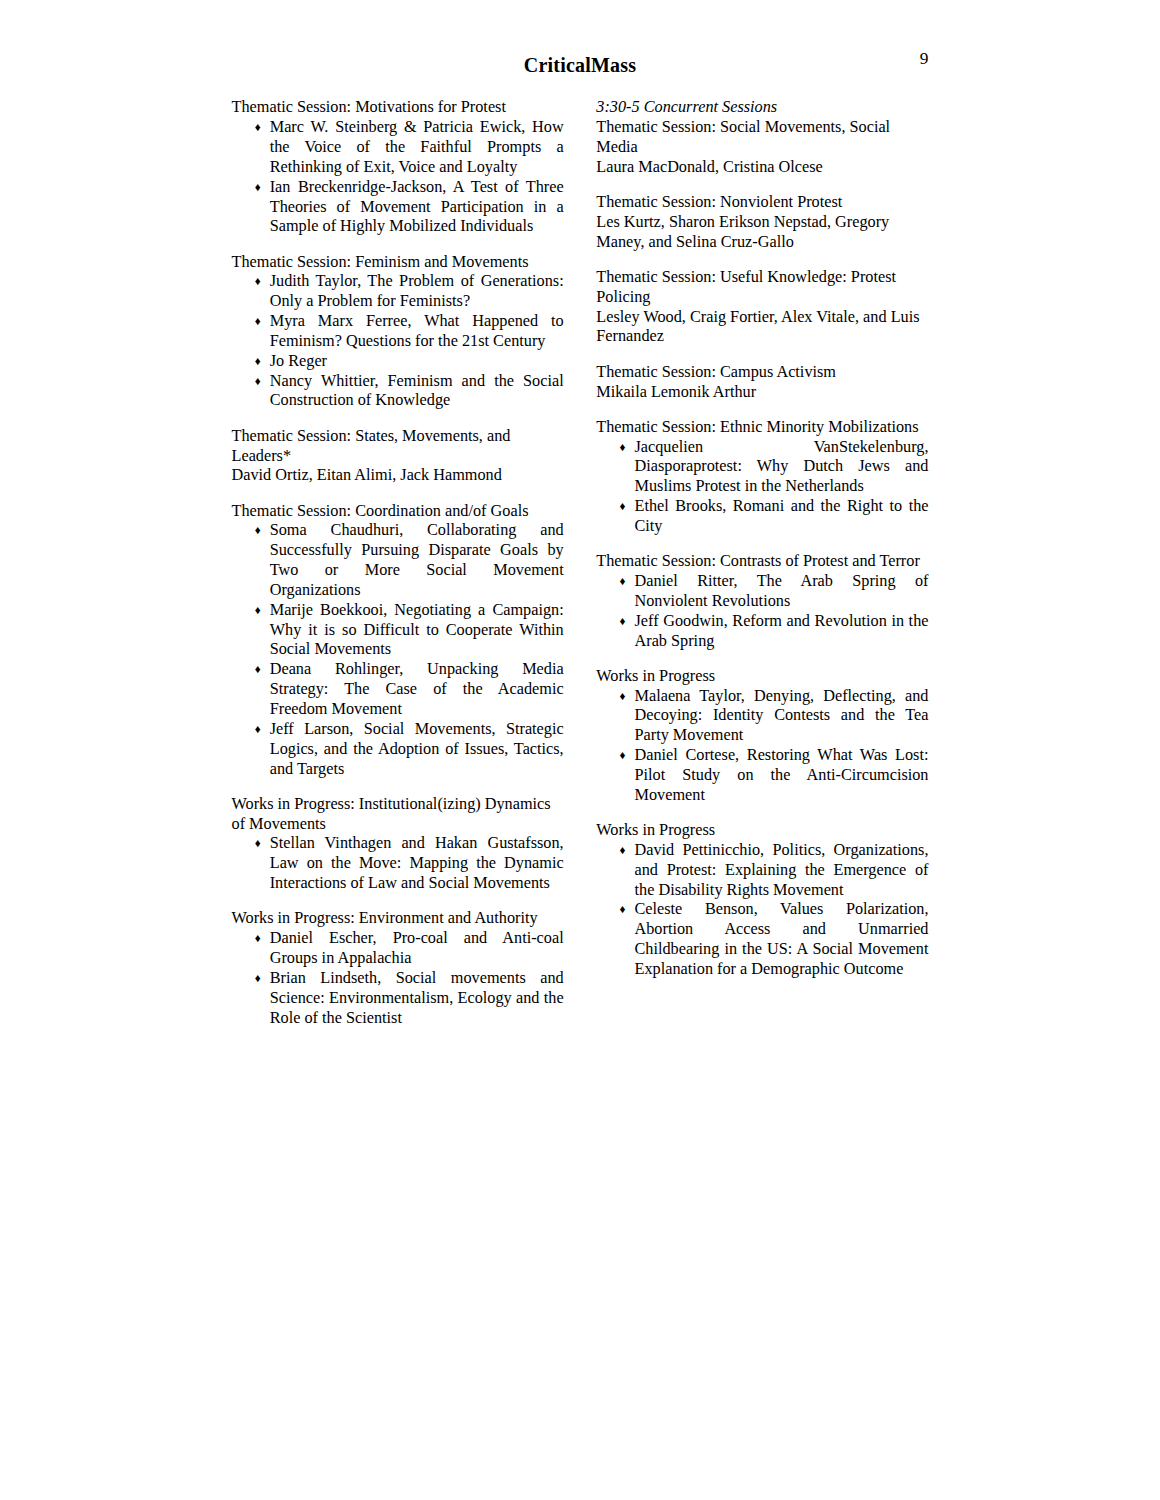9
CriticalMass
Thematic Session: Motivations for Protest
Marc W. Steinberg & Patricia Ewick, How the Voice of the Faithful Prompts a Rethinking of Exit, Voice and Loyalty
Ian Breckenridge-Jackson, A Test of Three Theories of Movement Participation in a Sample of Highly Mobilized Individuals
Thematic Session: Feminism and Movements
Judith Taylor, The Problem of Generations: Only a Problem for Feminists?
Myra Marx Ferree, What Happened to Feminism? Questions for the 21st Century
Jo Reger
Nancy Whittier, Feminism and the Social Construction of Knowledge
Thematic Session: States, Movements, and Leaders*
David Ortiz, Eitan Alimi, Jack Hammond
Thematic Session: Coordination and/of Goals
Soma Chaudhuri, Collaborating and Successfully Pursuing Disparate Goals by Two or More Social Movement Organizations
Marije Boekkooi, Negotiating a Campaign: Why it is so Difficult to Cooperate Within Social Movements
Deana Rohlinger, Unpacking Media Strategy: The Case of the Academic Freedom Movement
Jeff Larson, Social Movements, Strategic Logics, and the Adoption of Issues, Tactics, and Targets
Works in Progress: Institutional(izing) Dynamics of Movements
Stellan Vinthagen and Hakan Gustafsson, Law on the Move: Mapping the Dynamic Interactions of Law and Social Movements
Works in Progress: Environment and Authority
Daniel Escher, Pro-coal and Anti-coal Groups in Appalachia
Brian Lindseth, Social movements and Science: Environmentalism, Ecology and the Role of the Scientist
3:30-5 Concurrent Sessions
Thematic Session: Social Movements, Social Media
Laura MacDonald, Cristina Olcese
Thematic Session: Nonviolent Protest
Les Kurtz, Sharon Erikson Nepstad, Gregory Maney, and Selina Cruz-Gallo
Thematic Session: Useful Knowledge: Protest Policing
Lesley Wood, Craig Fortier, Alex Vitale, and Luis Fernandez
Thematic Session: Campus Activism
Mikaila Lemonik Arthur
Thematic Session: Ethnic Minority Mobilizations
Jacquelien VanStekelenburg, Diasporaprotest: Why Dutch Jews and Muslims Protest in the Netherlands
Ethel Brooks, Romani and the Right to the City
Thematic Session: Contrasts of Protest and Terror
Daniel Ritter, The Arab Spring of Nonviolent Revolutions
Jeff Goodwin, Reform and Revolution in the Arab Spring
Works in Progress
Malaena Taylor, Denying, Deflecting, and Decoying: Identity Contests and the Tea Party Movement
Daniel Cortese, Restoring What Was Lost: Pilot Study on the Anti-Circumcision Movement
Works in Progress
David Pettinicchio, Politics, Organizations, and Protest: Explaining the Emergence of the Disability Rights Movement
Celeste Benson, Values Polarization, Abortion Access and Unmarried Childbearing in the US: A Social Movement Explanation for a Demographic Outcome